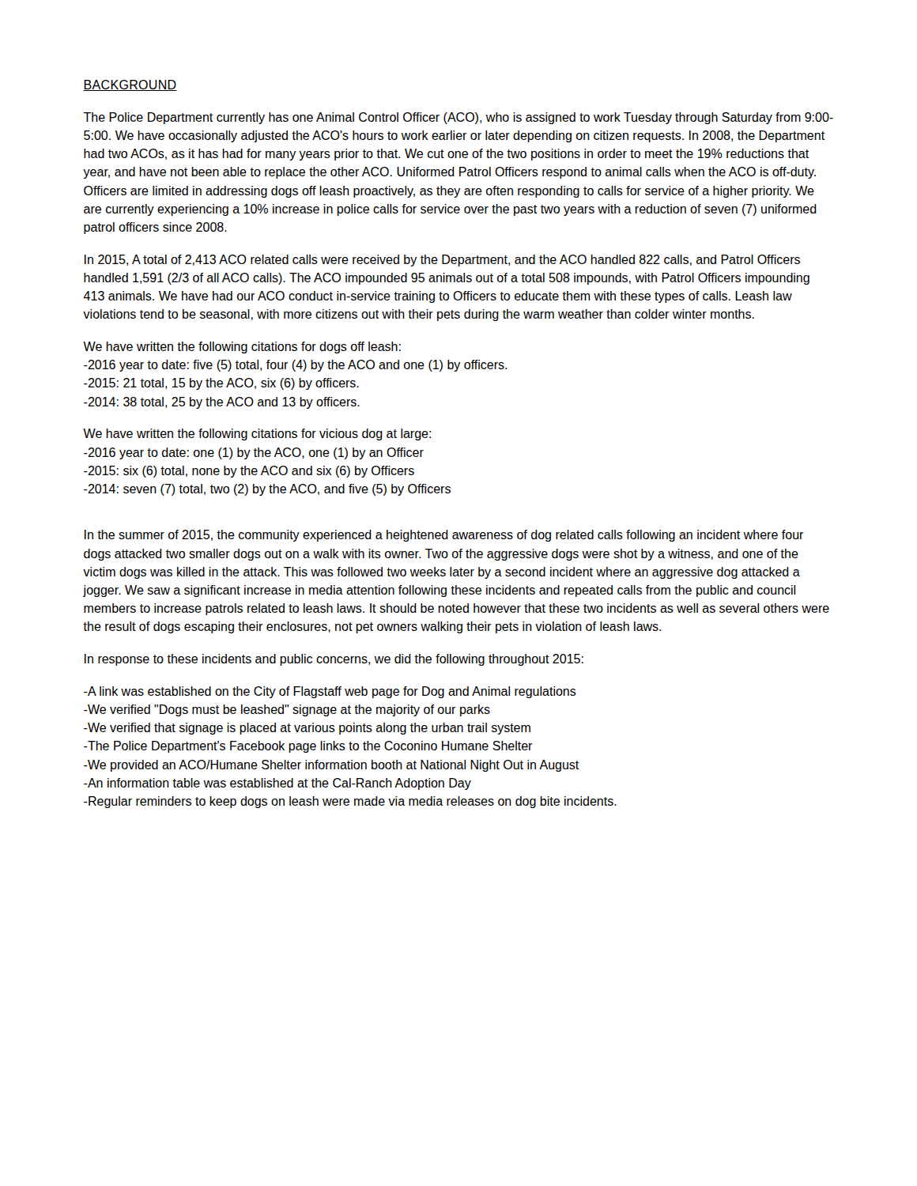BACKGROUND
The Police Department currently has one Animal Control Officer (ACO), who is assigned to work Tuesday through Saturday from 9:00-5:00. We have occasionally adjusted the ACO's hours to work earlier or later depending on citizen requests. In 2008, the Department had two ACOs, as it has had for many years prior to that. We cut one of the two positions in order to meet the 19% reductions that year, and have not been able to replace the other ACO. Uniformed Patrol Officers respond to animal calls when the ACO is off-duty. Officers are limited in addressing dogs off leash proactively, as they are often responding to calls for service of a higher priority. We are currently experiencing a 10% increase in police calls for service over the past two years with a reduction of seven (7) uniformed patrol officers since 2008.
In 2015, A total of 2,413 ACO related calls were received by the Department, and the ACO handled 822 calls, and Patrol Officers handled 1,591 (2/3 of all ACO calls). The ACO impounded 95 animals out of a total 508 impounds, with Patrol Officers impounding 413 animals. We have had our ACO conduct in-service training to Officers to educate them with these types of calls. Leash law violations tend to be seasonal, with more citizens out with their pets during the warm weather than colder winter months.
We have written the following citations for dogs off leash:
-2016 year to date: five (5) total, four (4) by the ACO and one (1) by officers.
-2015: 21 total, 15 by the ACO, six (6) by officers.
-2014: 38 total, 25 by the ACO and 13 by officers.
We have written the following citations for vicious dog at large:
-2016 year to date: one (1) by the ACO, one (1) by an Officer
-2015: six (6) total, none by the ACO and six (6) by Officers
-2014: seven (7) total, two (2) by the ACO, and five (5) by Officers
In the summer of 2015, the community experienced a heightened awareness of dog related calls following an incident where four dogs attacked two smaller dogs out on a walk with its owner. Two of the aggressive dogs were shot by a witness, and one of the victim dogs was killed in the attack. This was followed two weeks later by a second incident where an aggressive dog attacked a jogger. We saw a significant increase in media attention following these incidents and repeated calls from the public and council members to increase patrols related to leash laws. It should be noted however that these two incidents as well as several others were the result of dogs escaping their enclosures, not pet owners walking their pets in violation of leash laws.
In response to these incidents and public concerns, we did the following throughout 2015:
-A link was established on the City of Flagstaff web page for Dog and Animal regulations
-We verified "Dogs must be leashed" signage at the majority of our parks
-We verified that signage is placed at various points along the urban trail system
-The Police Department's Facebook page links to the Coconino Humane Shelter
-We provided an ACO/Humane Shelter information booth at National Night Out in August
-An information table was established at the Cal-Ranch Adoption Day
-Regular reminders to keep dogs on leash were made via media releases on dog bite incidents.